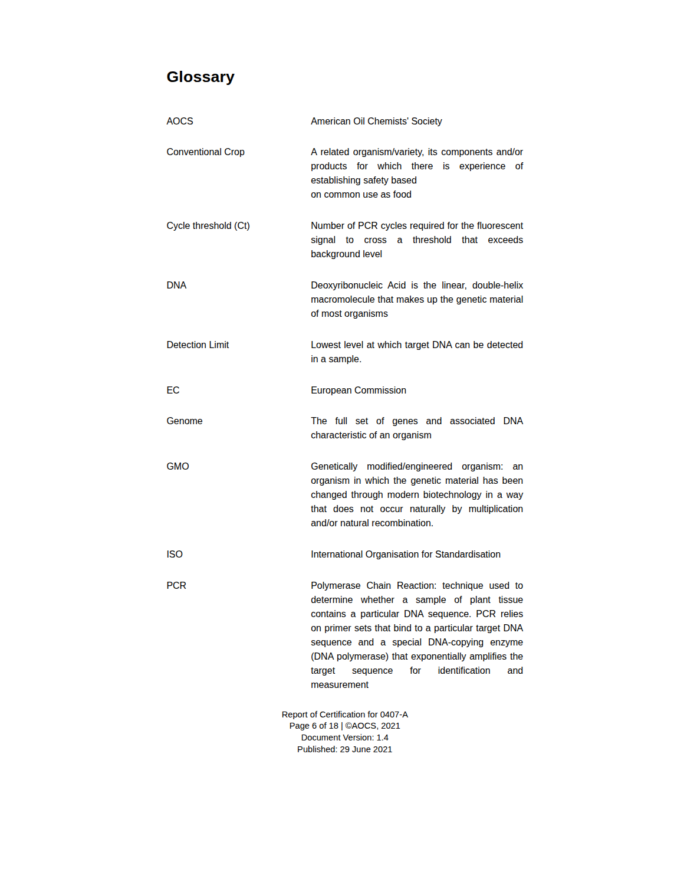Glossary
AOCS
American Oil Chemists' Society
Conventional Crop
A related organism/variety, its components and/or products for which there is experience of establishing safety based
on common use as food
Cycle threshold (Ct)
Number of PCR cycles required for the fluorescent signal to cross a threshold that exceeds background level
DNA
Deoxyribonucleic Acid is the linear, double-helix macromolecule that makes up the genetic material of most organisms
Detection Limit
Lowest level at which target DNA can be detected in a sample.
EC
European Commission
Genome
The full set of genes and associated DNA characteristic of an organism
GMO
Genetically modified/engineered organism: an organism in which the genetic material has been changed through modern biotechnology in a way that does not occur naturally by multiplication and/or natural recombination.
ISO
International Organisation for Standardisation
PCR
Polymerase Chain Reaction: technique used to determine whether a sample of plant tissue contains a particular DNA sequence. PCR relies on primer sets that bind to a particular target DNA sequence and a special DNA-copying enzyme (DNA polymerase) that exponentially amplifies the target sequence for identification and measurement
Report of Certification for 0407-A Page 6 of 18 | ©AOCS, 2021 Document Version: 1.4 Published: 29 June 2021